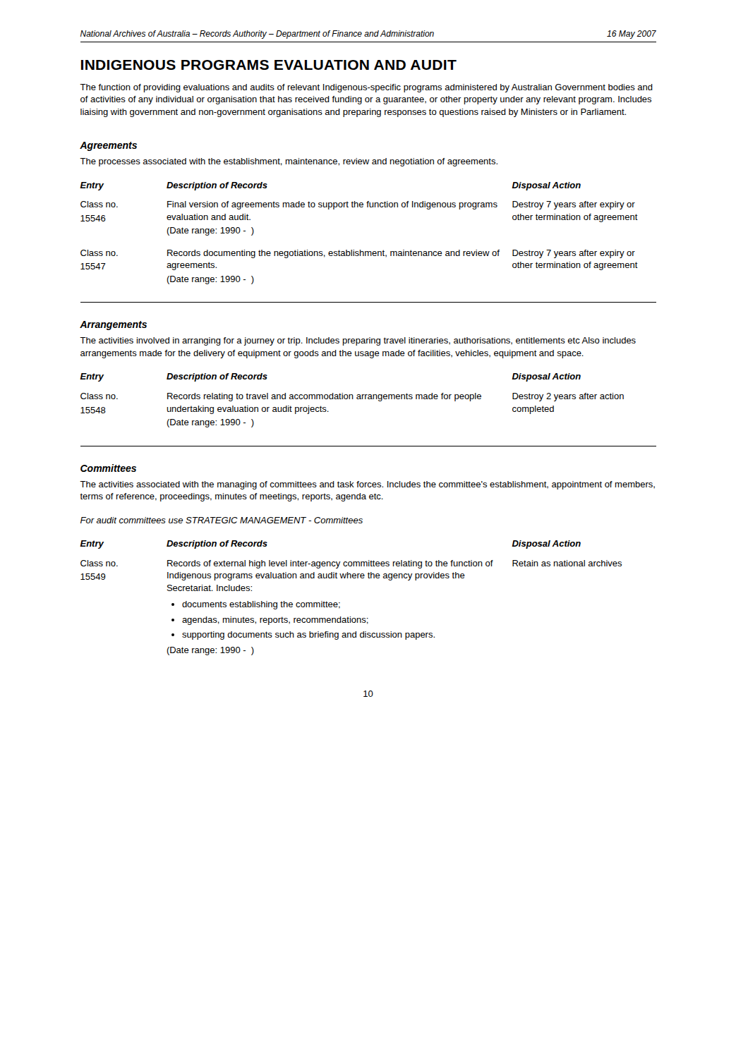National Archives of Australia – Records Authority – Department of Finance and Administration 16 May 2007
INDIGENOUS PROGRAMS EVALUATION AND AUDIT
The function of providing evaluations and audits of relevant Indigenous-specific programs administered by Australian Government bodies and of activities of any individual or organisation that has received funding or a guarantee, or other property under any relevant program. Includes liaising with government and non-government organisations and preparing responses to questions raised by Ministers or in Parliament.
Agreements
The processes associated with the establishment, maintenance, review and negotiation of agreements.
| Entry | Description of Records | Disposal Action |
| --- | --- | --- |
| Class no. 15546 | Final version of agreements made to support the function of Indigenous programs evaluation and audit. (Date range: 1990 - ) | Destroy 7 years after expiry or other termination of agreement |
| Class no. 15547 | Records documenting the negotiations, establishment, maintenance and review of agreements. (Date range: 1990 - ) | Destroy 7 years after expiry or other termination of agreement |
Arrangements
The activities involved in arranging for a journey or trip. Includes preparing travel itineraries, authorisations, entitlements etc Also includes arrangements made for the delivery of equipment or goods and the usage made of facilities, vehicles, equipment and space.
| Entry | Description of Records | Disposal Action |
| --- | --- | --- |
| Class no. 15548 | Records relating to travel and accommodation arrangements made for people undertaking evaluation or audit projects. (Date range: 1990 - ) | Destroy 2 years after action completed |
Committees
The activities associated with the managing of committees and task forces. Includes the committee's establishment, appointment of members, terms of reference, proceedings, minutes of meetings, reports, agenda etc.
For audit committees use STRATEGIC MANAGEMENT - Committees
| Entry | Description of Records | Disposal Action |
| --- | --- | --- |
| Class no. 15549 | Records of external high level inter-agency committees relating to the function of Indigenous programs evaluation and audit where the agency provides the Secretariat. Includes: documents establishing the committee; agendas, minutes, reports, recommendations; supporting documents such as briefing and discussion papers. (Date range: 1990 - ) | Retain as national archives |
10